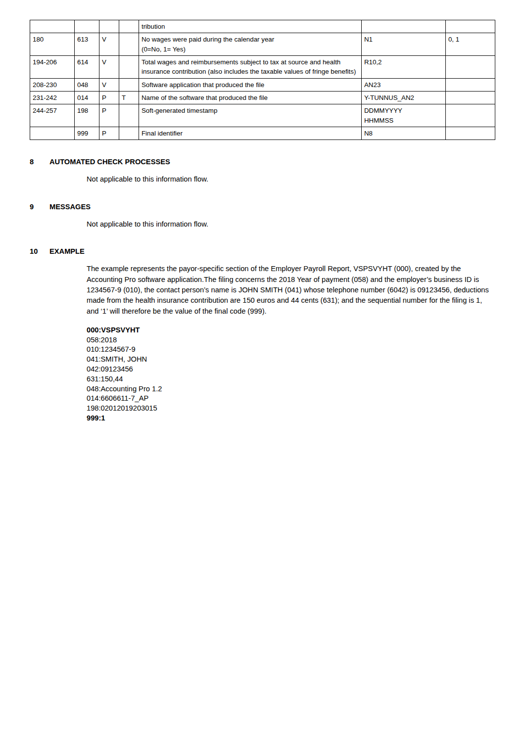| | | | | tribution | | |
| 180 | 613 | V | | No wages were paid during the calendar year (0=No, 1= Yes) | N1 | 0, 1 |
| 194-206 | 614 | V | | Total wages and reimbursements subject to tax at source and health insurance contribution (also includes the taxable values of fringe benefits) | R10,2 | |
| 208-230 | 048 | V | | Software application that produced the file | AN23 | |
| 231-242 | 014 | P | T | Name of the software that produced the file | Y-TUNNUS_AN2 | |
| 244-257 | 198 | P | | Soft-generated timestamp | DDMMYYYY HHMMSS | |
| | 999 | P | | Final identifier | N8 | |
8 AUTOMATED CHECK PROCESSES
Not applicable to this information flow.
9 MESSAGES
Not applicable to this information flow.
10 EXAMPLE
The example represents the payor-specific section of the Employer Payroll Report, VSPSVYHT (000), created by the Accounting Pro software application.The filing concerns the 2018 Year of payment (058) and the employer’s business ID is 1234567-9 (010), the contact person’s name is JOHN SMITH (041) whose telephone number (6042) is 09123456, deductions made from the health insurance contribution are 150 euros and 44 cents (631); and the sequential number for the filing is 1, and ‘1’ will therefore be the value of the final code (999).
000:VSPSVYHT
058:2018
010:1234567-9
041:SMITH, JOHN
042:09123456
631:150,44
048:Accounting Pro 1.2
014:6606611-7_AP
198:02012019203015
999:1